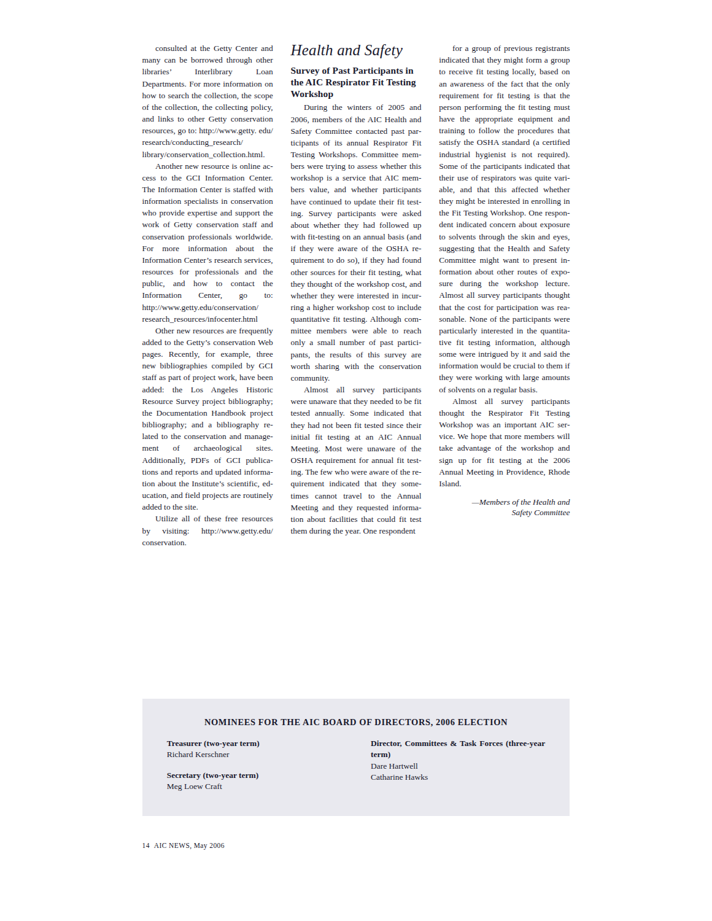consulted at the Getty Center and many can be borrowed through other libraries’ Interlibrary Loan Departments. For more information on how to search the collection, the scope of the collection, the collecting policy, and links to other Getty conservation resources, go to: http://www.getty. edu/ research/conducting_research/ library/conservation_collection.html.
Another new resource is online access to the GCI Information Center. The Information Center is staffed with information specialists in conservation who provide expertise and support the work of Getty conservation staff and conservation professionals worldwide. For more information about the Information Center’s research services, resources for professionals and the public, and how to contact the Information Center, go to: http://www.getty.edu/conservation/ research_resources/infocenter.html
Other new resources are frequently added to the Getty’s conservation Web pages. Recently, for example, three new bibliographies compiled by GCI staff as part of project work, have been added: the Los Angeles Historic Resource Survey project bibliography; the Documentation Handbook project bibliography; and a bibliography related to the conservation and management of archaeological sites. Additionally, PDFs of GCI publications and reports and updated information about the Institute’s scientific, education, and field projects are routinely added to the site.
Utilize all of these free resources by visiting: http://www.getty.edu/ conservation.
Health and Safety
Survey of Past Participants in the AIC Respirator Fit Testing Workshop
During the winters of 2005 and 2006, members of the AIC Health and Safety Committee contacted past participants of its annual Respirator Fit Testing Workshops. Committee members were trying to assess whether this workshop is a service that AIC members value, and whether participants have continued to update their fit testing. Survey participants were asked about whether they had followed up with fit-testing on an annual basis (and if they were aware of the OSHA requirement to do so), if they had found other sources for their fit testing, what they thought of the workshop cost, and whether they were interested in incurring a higher workshop cost to include quantitative fit testing. Although committee members were able to reach only a small number of past participants, the results of this survey are worth sharing with the conservation community.
Almost all survey participants were unaware that they needed to be fit tested annually. Some indicated that they had not been fit tested since their initial fit testing at an AIC Annual Meeting. Most were unaware of the OSHA requirement for annual fit testing. The few who were aware of the requirement indicated that they sometimes cannot travel to the Annual Meeting and they requested information about facilities that could fit test them during the year. One respondent
for a group of previous registrants indicated that they might form a group to receive fit testing locally, based on an awareness of the fact that the only requirement for fit testing is that the person performing the fit testing must have the appropriate equipment and training to follow the procedures that satisfy the OSHA standard (a certified industrial hygienist is not required). Some of the participants indicated that their use of respirators was quite variable, and that this affected whether they might be interested in enrolling in the Fit Testing Workshop. One respondent indicated concern about exposure to solvents through the skin and eyes, suggesting that the Health and Safety Committee might want to present information about other routes of exposure during the workshop lecture. Almost all survey participants thought that the cost for participation was reasonable. None of the participants were particularly interested in the quantitative fit testing information, although some were intrigued by it and said the information would be crucial to them if they were working with large amounts of solvents on a regular basis.
Almost all survey participants thought the Respirator Fit Testing Workshop was an important AIC service. We hope that more members will take advantage of the workshop and sign up for fit testing at the 2006 Annual Meeting in Providence, Rhode Island.
—Members of the Health and Safety Committee
Nominees for the AIC Board of Directors, 2006 Election
Treasurer (two-year term)
Richard Kerschner
Secretary (two-year term)
Meg Loew Craft
Director, Committees & Task Forces (three-year term)
Dare Hartwell
Catharine Hawks
14 AIC NEWS, May 2006